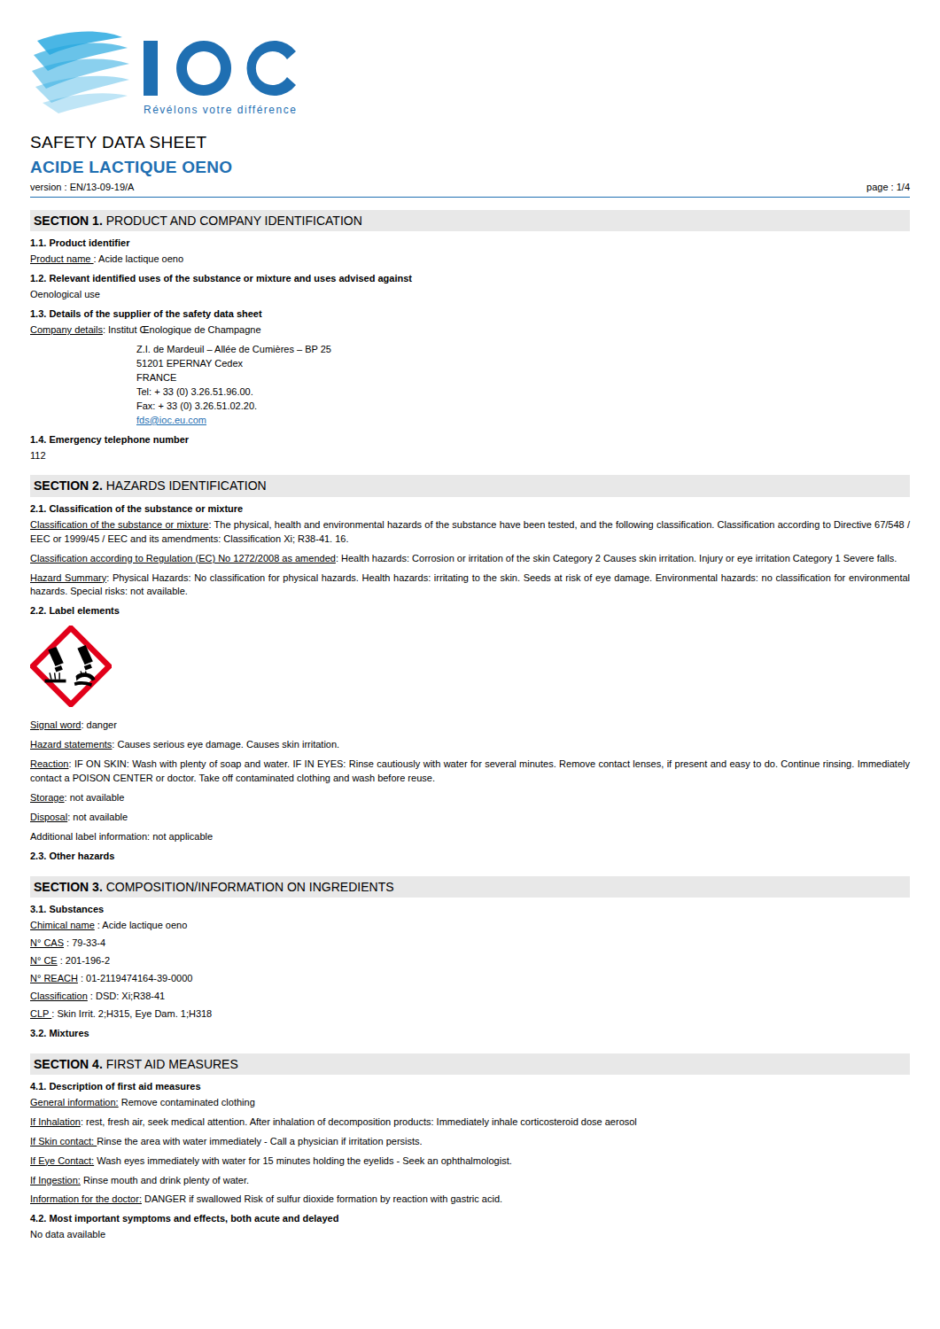Révélons votre différence
SAFETY DATA SHEET
ACIDE LACTIQUE OENO
version : EN/13-09-19/A page : 1/4
SECTION 1. PRODUCT AND COMPANY IDENTIFICATION
1.1. Product identifier
Product name : Acide lactique oeno
1.2. Relevant identified uses of the substance or mixture and uses advised against
Oenological use
1.3. Details of the supplier of the safety data sheet
| Company details : Institut Œnologique de Champagne |
Z.I. de Mardeuil – Allée de Cumières – BP 25
51201 EPERNAY Cedex
FRANCE
Tel: + 33 (0) 3.26.51.96.00.
Fax: + 33 (0) 3.26.51.02.20.
fds@ioc.eu.com
1.4. Emergency telephone number
112
SECTION 2. HAZARDS IDENTIFICATION
2.1. Classification of the substance or mixture
Classification of the substance or mixture: The physical, health and environmental hazards of the substance have been tested, and the following classification. Classification according to Directive 67/548 / EEC or 1999/45 / EEC and its amendments: Classification Xi; R38-41. 16.
Classification according to Regulation (EC) No 1272/2008 as amended: Health hazards: Corrosion or irritation of the skin Category 2 Causes skin irritation. Injury or eye irritation Category 1 Severe falls.
Hazard Summary: Physical Hazards: No classification for physical hazards. Health hazards: irritating to the skin. Seeds at risk of eye damage. Environmental hazards: no classification for environmental hazards. Special risks: not available.
2.2. Label elements
Signal word: danger
Hazard statements: Causes serious eye damage. Causes skin irritation.
Reaction: IF ON SKIN: Wash with plenty of soap and water. IF IN EYES: Rinse cautiously with water for several minutes. Remove contact lenses, if present and easy to do. Continue rinsing. Immediately contact a POISON CENTER or doctor. Take off contaminated clothing and wash before reuse.
Storage: not available
Disposal: not available
Additional label information: not applicable
2.3. Other hazards
SECTION 3. COMPOSITION/INFORMATION ON INGREDIENTS
3.1. Substances
Chimical name : Acide lactique oeno
N° CAS : 79-33-4
N° CE : 201-196-2
N° REACH : 01-2119474164-39-0000
Classification : DSD: Xi;R38-41
CLP : Skin Irrit. 2;H315, Eye Dam. 1;H318
3.2. Mixtures
SECTION 4. FIRST AID MEASURES
4.1. Description of first aid measures
General information: Remove contaminated clothing
If Inhalation: rest, fresh air, seek medical attention. After inhalation of decomposition products: Immediately inhale corticosteroid dose aerosol
If Skin contact: Rinse the area with water immediately - Call a physician if irritation persists.
If Eye Contact: Wash eyes immediately with water for 15 minutes holding the eyelids - Seek an ophthalmologist.
If Ingestion: Rinse mouth and drink plenty of water.
Information for the doctor: DANGER if swallowed Risk of sulfur dioxide formation by reaction with gastric acid.
4.2. Most important symptoms and effects, both acute and delayed
No data available